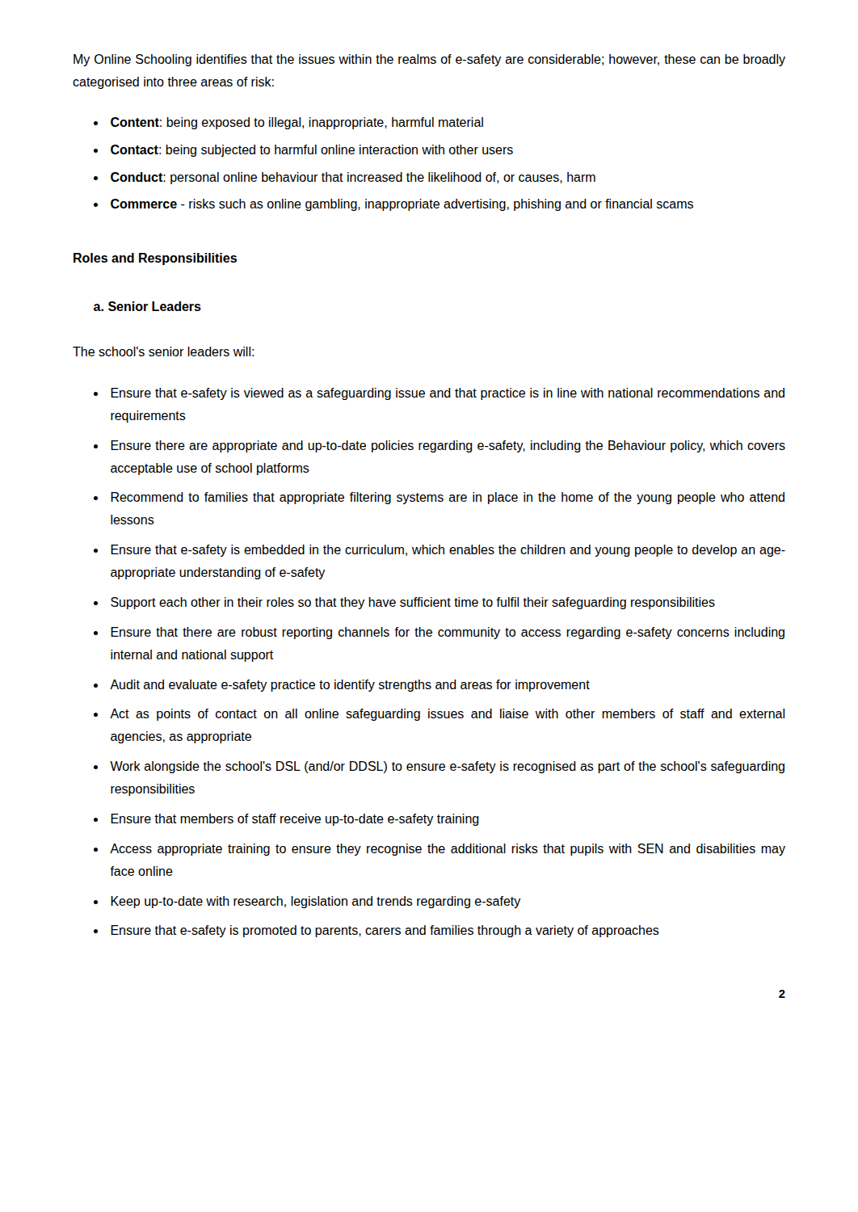My Online Schooling identifies that the issues within the realms of e-safety are considerable; however, these can be broadly categorised into three areas of risk:
Content: being exposed to illegal, inappropriate, harmful material
Contact: being subjected to harmful online interaction with other users
Conduct: personal online behaviour that increased the likelihood of, or causes, harm
Commerce - risks such as online gambling, inappropriate advertising, phishing and or financial scams
Roles and Responsibilities
a. Senior Leaders
The school's senior leaders will:
Ensure that e-safety is viewed as a safeguarding issue and that practice is in line with national recommendations and requirements
Ensure there are appropriate and up-to-date policies regarding e-safety, including the Behaviour policy, which covers acceptable use of school platforms
Recommend to families that appropriate filtering systems are in place in the home of the young people who attend lessons
Ensure that e-safety is embedded in the curriculum, which enables the children and young people to develop an age-appropriate understanding of e-safety
Support each other in their roles so that they have sufficient time to fulfil their safeguarding responsibilities
Ensure that there are robust reporting channels for the community to access regarding e-safety concerns including internal and national support
Audit and evaluate e-safety practice to identify strengths and areas for improvement
Act as points of contact on all online safeguarding issues and liaise with other members of staff and external agencies, as appropriate
Work alongside the school's DSL (and/or DDSL) to ensure e-safety is recognised as part of the school's safeguarding responsibilities
Ensure that members of staff receive up-to-date e-safety training
Access appropriate training to ensure they recognise the additional risks that pupils with SEN and disabilities may face online
Keep up-to-date with research, legislation and trends regarding e-safety
Ensure that e-safety is promoted to parents, carers and families through a variety of approaches
2